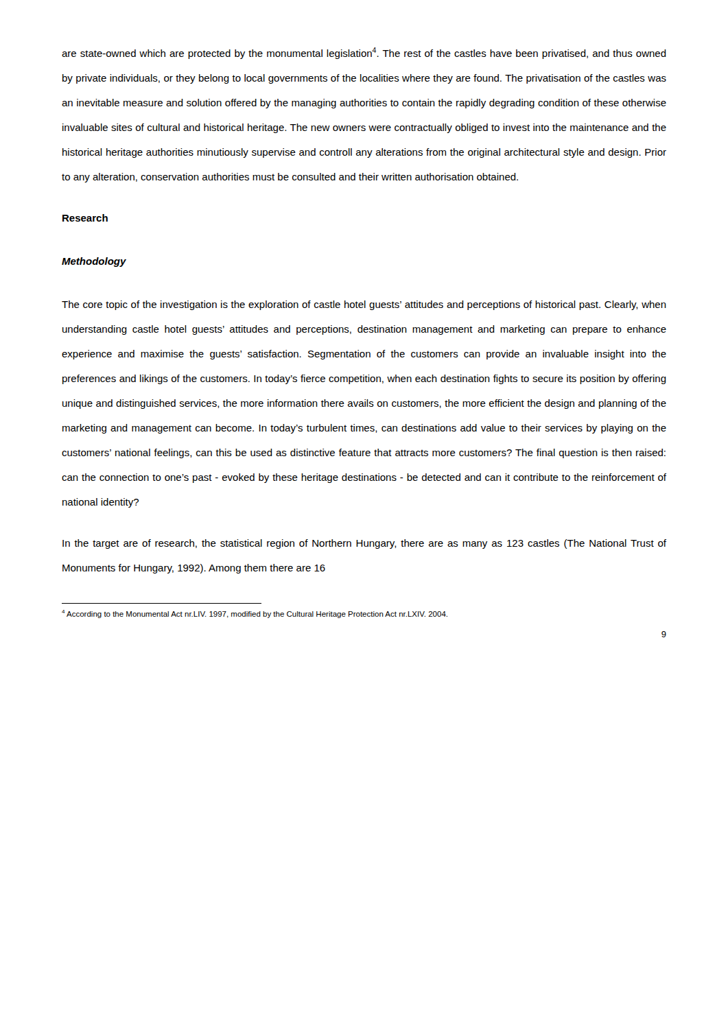are state-owned which are protected by the monumental legislation4. The rest of the castles have been privatised, and thus owned by private individuals, or they belong to local governments of the localities where they are found. The privatisation of the castles was an inevitable measure and solution offered by the managing authorities to contain the rapidly degrading condition of these otherwise invaluable sites of cultural and historical heritage. The new owners were contractually obliged to invest into the maintenance and the historical heritage authorities minutiously supervise and controll any alterations from the original architectural style and design. Prior to any alteration, conservation authorities must be consulted and their written authorisation obtained.
Research
Methodology
The core topic of the investigation is the exploration of castle hotel guests’ attitudes and perceptions of historical past. Clearly, when understanding castle hotel guests’ attitudes and perceptions, destination management and marketing can prepare to enhance experience and maximise the guests’ satisfaction. Segmentation of the customers can provide an invaluable insight into the preferences and likings of the customers. In today’s fierce competition, when each destination fights to secure its position by offering unique and distinguished services, the more information there avails on customers, the more efficient the design and planning of the marketing and management can become. In today’s turbulent times, can destinations add value to their services by playing on the customers’ national feelings, can this be used as distinctive feature that attracts more customers? The final question is then raised: can the connection to one’s past - evoked by these heritage destinations - be detected and can it contribute to the reinforcement of national identity?
In the target are of research, the statistical region of Northern Hungary, there are as many as 123 castles (The National Trust of Monuments for Hungary, 1992). Among them there are 16
4 According to the Monumental Act nr.LIV. 1997, modified by the Cultural Heritage Protection Act nr.LXIV. 2004.
9